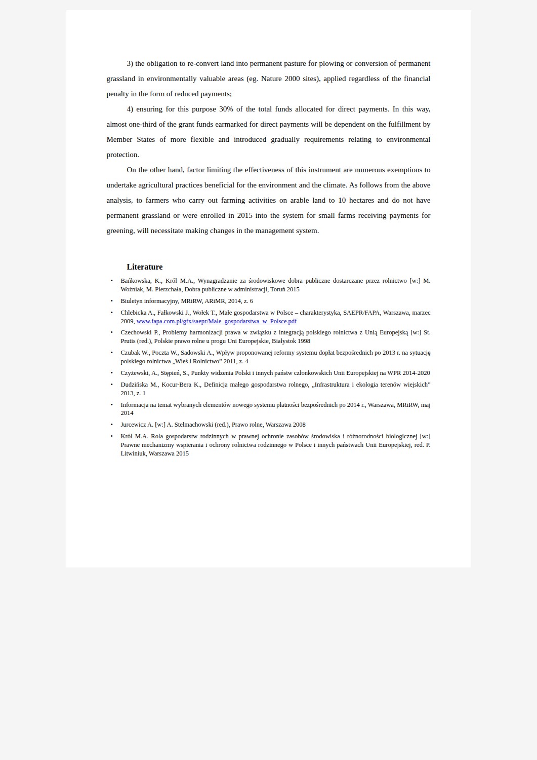3) the obligation to re-convert land into permanent pasture for plowing or conversion of permanent grassland in environmentally valuable areas (eg. Nature 2000 sites), applied regardless of the financial penalty in the form of reduced payments;
4) ensuring for this purpose 30% of the total funds allocated for direct payments. In this way, almost one-third of the grant funds earmarked for direct payments will be dependent on the fulfillment by Member States of more flexible and introduced gradually requirements relating to environmental protection.
On the other hand, factor limiting the effectiveness of this instrument are numerous exemptions to undertake agricultural practices beneficial for the environment and the climate. As follows from the above analysis, to farmers who carry out farming activities on arable land to 10 hectares and do not have permanent grassland or were enrolled in 2015 into the system for small farms receiving payments for greening, will necessitate making changes in the management system.
Literature
Bańkowska, K., Król M.A., Wynagradzanie za środowiskowe dobra publiczne dostarczane przez rolnictwo [w:] M. Woźniak, M. Pierzchała, Dobra publiczne w administracji, Toruń 2015
Biuletyn informacyjny, MRiRW, ARiMR, 2014, z. 6
Chlebicka A., Fałkowski J., Wołek T., Małe gospodarstwa w Polsce – charakterystyka, SAEPR/FAPA, Warszawa, marzec 2009, www.fapa.com.pl/gfx/saepr/Male_gospodarstwa_w_Polsce.pdf
Czechowski P., Problemy harmonizacji prawa w związku z integracją polskiego rolnictwa z Unią Europejską [w:] St. Prutis (red.), Polskie prawo rolne u progu Uni Europejskie, Białystok 1998
Czubak W., Poczta W., Sadowski A., Wpływ proponowanej reformy systemu dopłat bezpośrednich po 2013 r. na sytuację polskiego rolnictwa „Wieś i Rolnictwo” 2011, z. 4
Czyżewski, A., Stępień, S., Punkty widzenia Polski i innych państw członkowskich Unii Europejskiej na WPR 2014-2020
Dudzińska M., Kocur-Bera K., Definicja małego gospodarstwa rolnego, „Infrastruktura i ekologia terenów wiejskich” 2013, z. 1
Informacja na temat wybranych elementów nowego systemu płatności bezpośrednich po 2014 r., Warszawa, MRiRW, maj 2014
Jurcewicz A. [w:] A. Stelmachowski (red.), Prawo rolne, Warszawa 2008
Król M.A. Rola gospodarstw rodzinnych w prawnej ochronie zasobów środowiska i różnorodności biologicznej [w:] Prawne mechanizmy wspierania i ochrony rolnictwa rodzinnego w Polsce i innych państwach Unii Europejskiej, red. P. Litwiniuk, Warszawa 2015